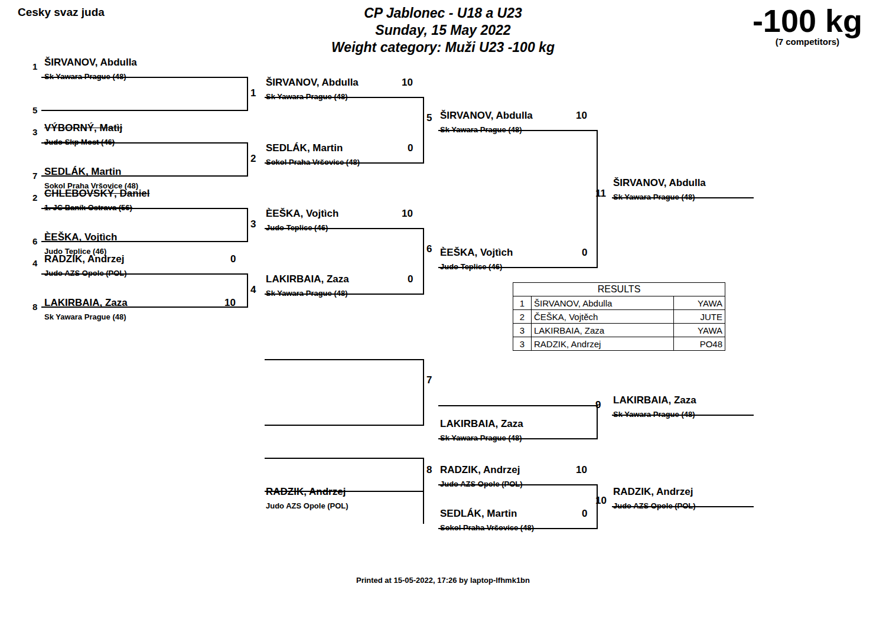Cesky svaz juda
CP Jablonec - U18 a U23
Sunday, 15 May 2022
Weight category: Muži U23 -100 kg
-100 kg
(7 competitors)
1
ŠIRVANOV, Abdulla
Sk Yawara Prague (48)
5
3
VÝBORNÝ, Matìj
Judo Skp Most (46)
7
SEDLÁK, Martin
Sokol Praha Vršovice (48)
2
CHLEBOVSKÝ, Daniel
1. JC Baník Ostrava (56)
6
ÈEŠKA, Vojtìch
Judo Teplice (46)
4
RADZIK, Andrzej
Judo AZS Opole (POL)
0
8
LAKIRBAIA, Zaza
Sk Yawara Prague (48)
10
1
2
3
4
ŠIRVANOV, Abdulla
Sk Yawara Prague (48)
10
SEDLÁK, Martin
Sokol Praha Vršovice (48)
0
ÈEŠKA, Vojtìch
Judo Teplice (46)
10
LAKIRBAIA, Zaza
Sk Yawara Prague (48)
0
5
6
ŠIRVANOV, Abdulla
Sk Yawara Prague (48)
10
ÈEŠKA, Vojtìch
Judo Teplice (46)
0
11
ŠIRVANOV, Abdulla
Sk Yawara Prague (48)
| RESULTS |
| --- |
| 1 | ŠIRVANOV, Abdulla | YAWA |
| 2 | ČEŠKA, Vojtěch | JUTE |
| 3 | LAKIRBAIA, Zaza | YAWA |
| 3 | RADZIK, Andrzej | PO48 |
7
LAKIRBAIA, Zaza
Sk Yawara Prague (48)
9
LAKIRBAIA, Zaza
Sk Yawara Prague (48)
8
RADZIK, Andrzej
Judo AZS Opole (POL)
RADZIK, Andrzej
Judo AZS Opole (POL)
10
SEDLÁK, Martin
Sokol Praha Vršovice (48)
0
10
RADZIK, Andrzej
Judo AZS Opole (POL)
Printed at 15-05-2022, 17:26 by laptop-lfhmk1bn